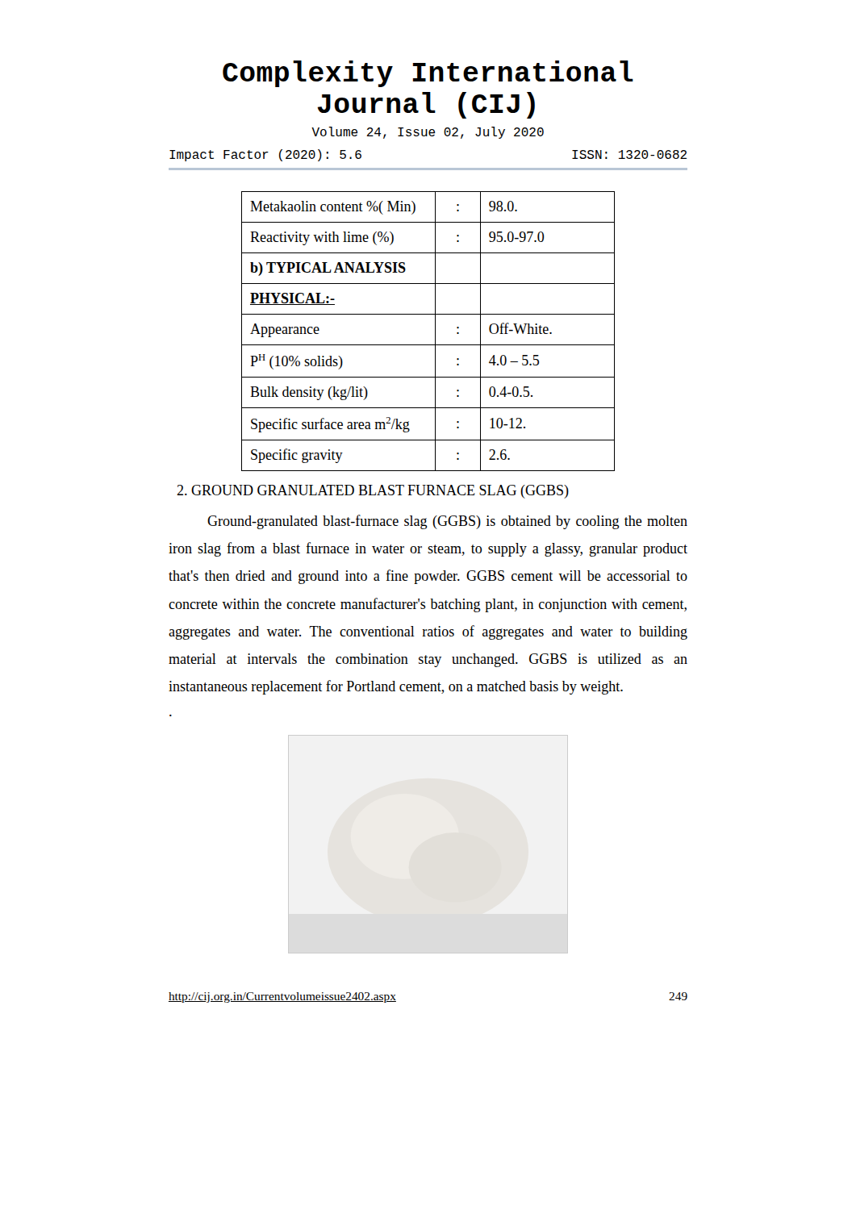Complexity International Journal (CIJ)
Volume 24, Issue 02, July 2020
Impact Factor (2020): 5.6 ISSN: 1320-0682
| Metakaolin content %( Min) | : | 98.0. |
| Reactivity with lime (%) | : | 95.0-97.0 |
| b) TYPICAL ANALYSIS | | |
| PHYSICAL:- | | |
| Appearance | : | Off-White. |
| P H (10% solids) | : | 4.0 – 5.5 |
| Bulk density (kg/lit) | : | 0.4-0.5. |
| Specific surface area m 2 /kg | : | 10-12. |
| Specific gravity | : | 2.6. |
GROUND GRANULATED BLAST FURNACE SLAG (GGBS)
Ground-granulated blast-furnace slag (GGBS) is obtained by cooling the molten iron slag from a blast furnace in water or steam, to supply a glassy, granular product that's then dried and ground into a fine powder. GGBS cement will be accessorial to concrete within the concrete manufacturer's batching plant, in conjunction with cement, aggregates and water. The conventional ratios of aggregates and water to building material at intervals the combination stay unchanged. GGBS is utilized as an instantaneous replacement for Portland cement, on a matched basis by weight.
.
http://cij.org.in/Currentvolumeissue2402.aspx 249